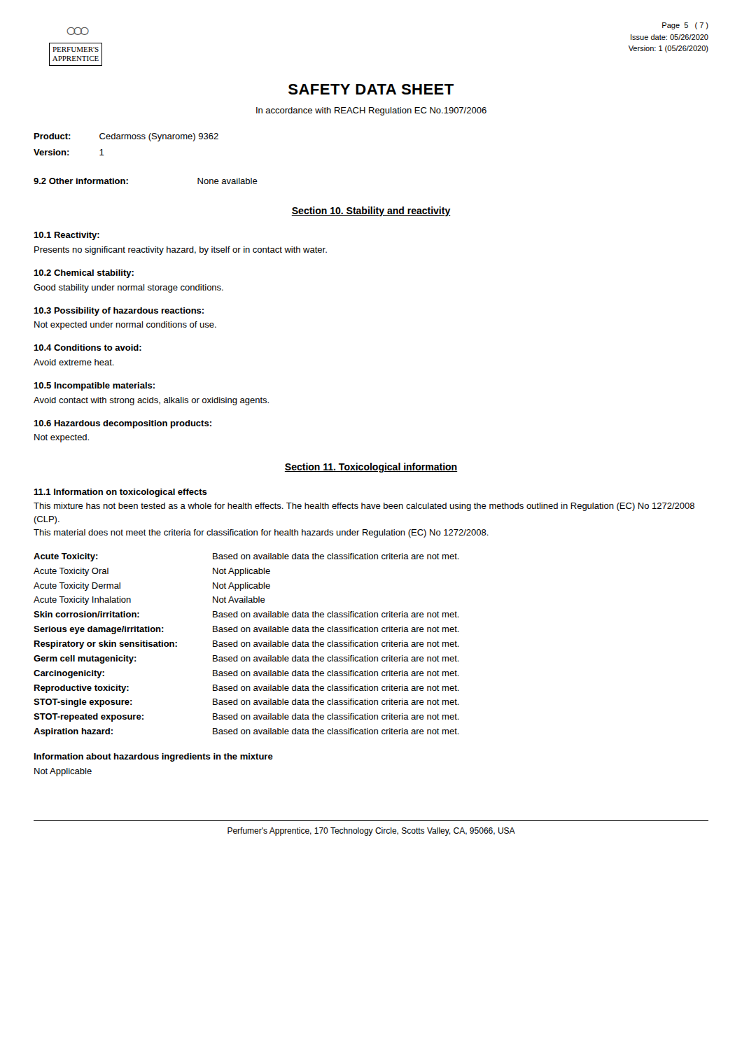○○○
PERFUMER'S
APPRENTICE
Page 5 ( 7 )
Issue date: 05/26/2020
Version: 1 (05/26/2020)
SAFETY DATA SHEET
In accordance with REACH Regulation EC No.1907/2006
Product: Cedarmoss (Synarome) 9362
Version: 1
9.2 Other information: None available
Section 10. Stability and reactivity
10.1 Reactivity:
Presents no significant reactivity hazard, by itself or in contact with water.
10.2 Chemical stability:
Good stability under normal storage conditions.
10.3 Possibility of hazardous reactions:
Not expected under normal conditions of use.
10.4 Conditions to avoid:
Avoid extreme heat.
10.5 Incompatible materials:
Avoid contact with strong acids, alkalis or oxidising agents.
10.6 Hazardous decomposition products:
Not expected.
Section 11. Toxicological information
11.1 Information on toxicological effects
This mixture has not been tested as a whole for health effects. The health effects have been calculated using the methods outlined in Regulation (EC) No 1272/2008 (CLP).
This material does not meet the criteria for classification for health hazards under Regulation (EC) No 1272/2008.
| Acute Toxicity: | Based on available data the classification criteria are not met. |
| Acute Toxicity Oral | Not Applicable |
| Acute Toxicity Dermal | Not Applicable |
| Acute Toxicity Inhalation | Not Available |
| Skin corrosion/irritation: | Based on available data the classification criteria are not met. |
| Serious eye damage/irritation: | Based on available data the classification criteria are not met. |
| Respiratory or skin sensitisation: | Based on available data the classification criteria are not met. |
| Germ cell mutagenicity: | Based on available data the classification criteria are not met. |
| Carcinogenicity: | Based on available data the classification criteria are not met. |
| Reproductive toxicity: | Based on available data the classification criteria are not met. |
| STOT-single exposure: | Based on available data the classification criteria are not met. |
| STOT-repeated exposure: | Based on available data the classification criteria are not met. |
| Aspiration hazard: | Based on available data the classification criteria are not met. |
Information about hazardous ingredients in the mixture
Not Applicable
Perfumer's Apprentice, 170 Technology Circle, Scotts Valley, CA, 95066, USA